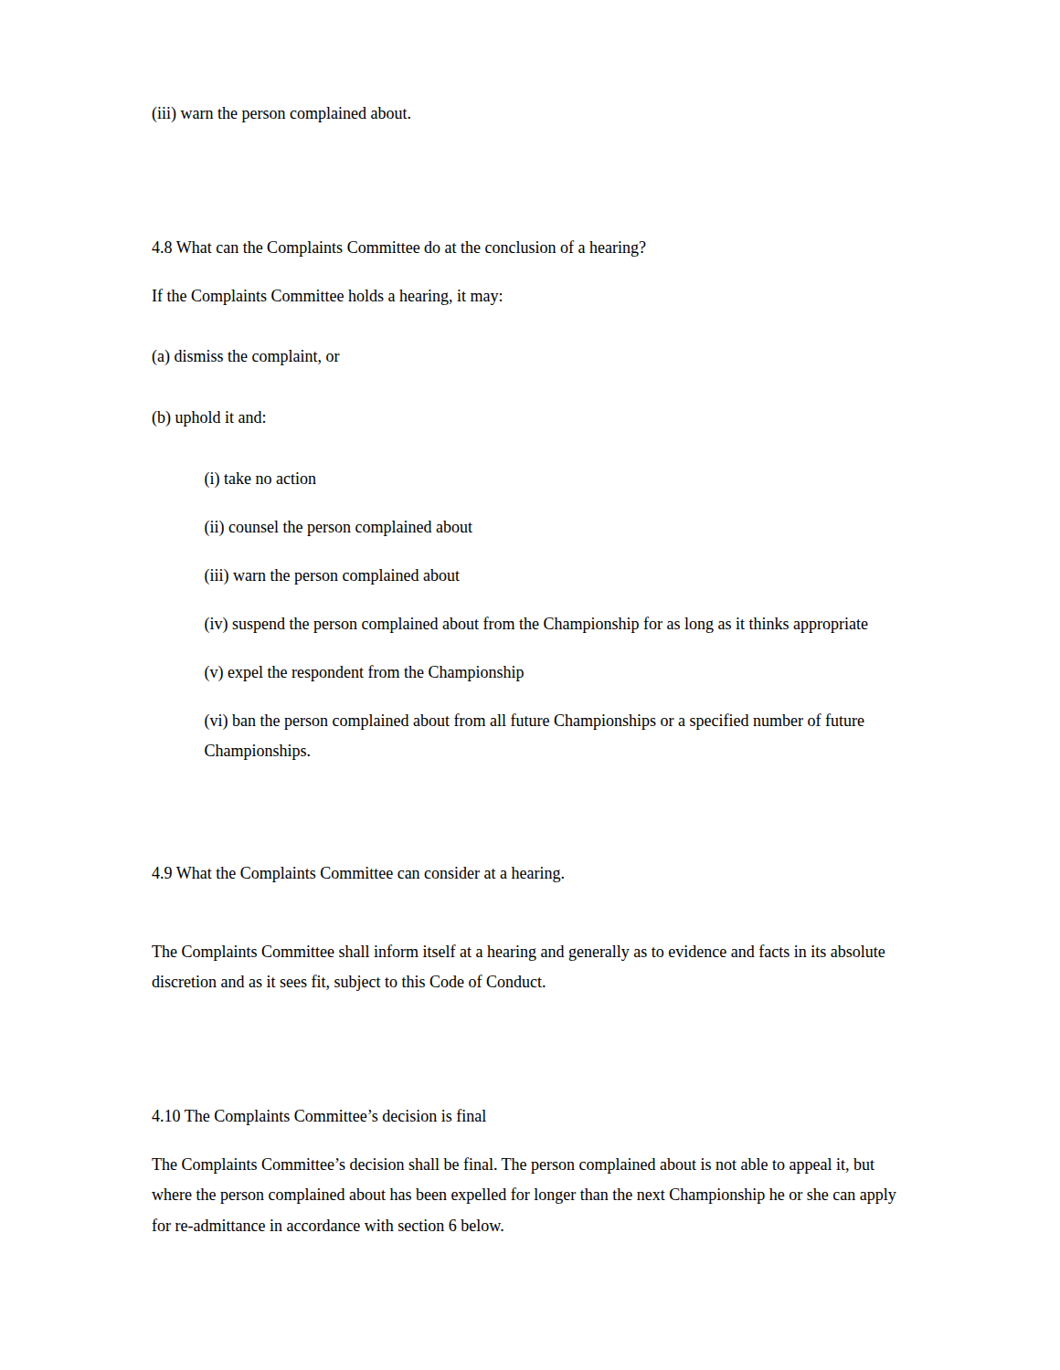(iii) warn the person complained about.
4.8 What can the Complaints Committee do at the conclusion of a hearing?
If the Complaints Committee holds a hearing, it may:
(a) dismiss the complaint, or
(b) uphold it and:
(i) take no action
(ii) counsel the person complained about
(iii) warn the person complained about
(iv) suspend the person complained about from the Championship for as long as it thinks appropriate
(v) expel the respondent from the Championship
(vi) ban the person complained about from all future Championships or a specified number of future Championships.
4.9 What the Complaints Committee can consider at a hearing.
The Complaints Committee shall inform itself at a hearing and generally as to evidence and facts in its absolute discretion and as it sees fit, subject to this Code of Conduct.
4.10 The Complaints Committee’s decision is final
The Complaints Committee’s decision shall be final. The person complained about is not able to appeal it, but where the person complained about has been expelled for longer than the next Championship he or she can apply for re-admittance in accordance with section 6 below.